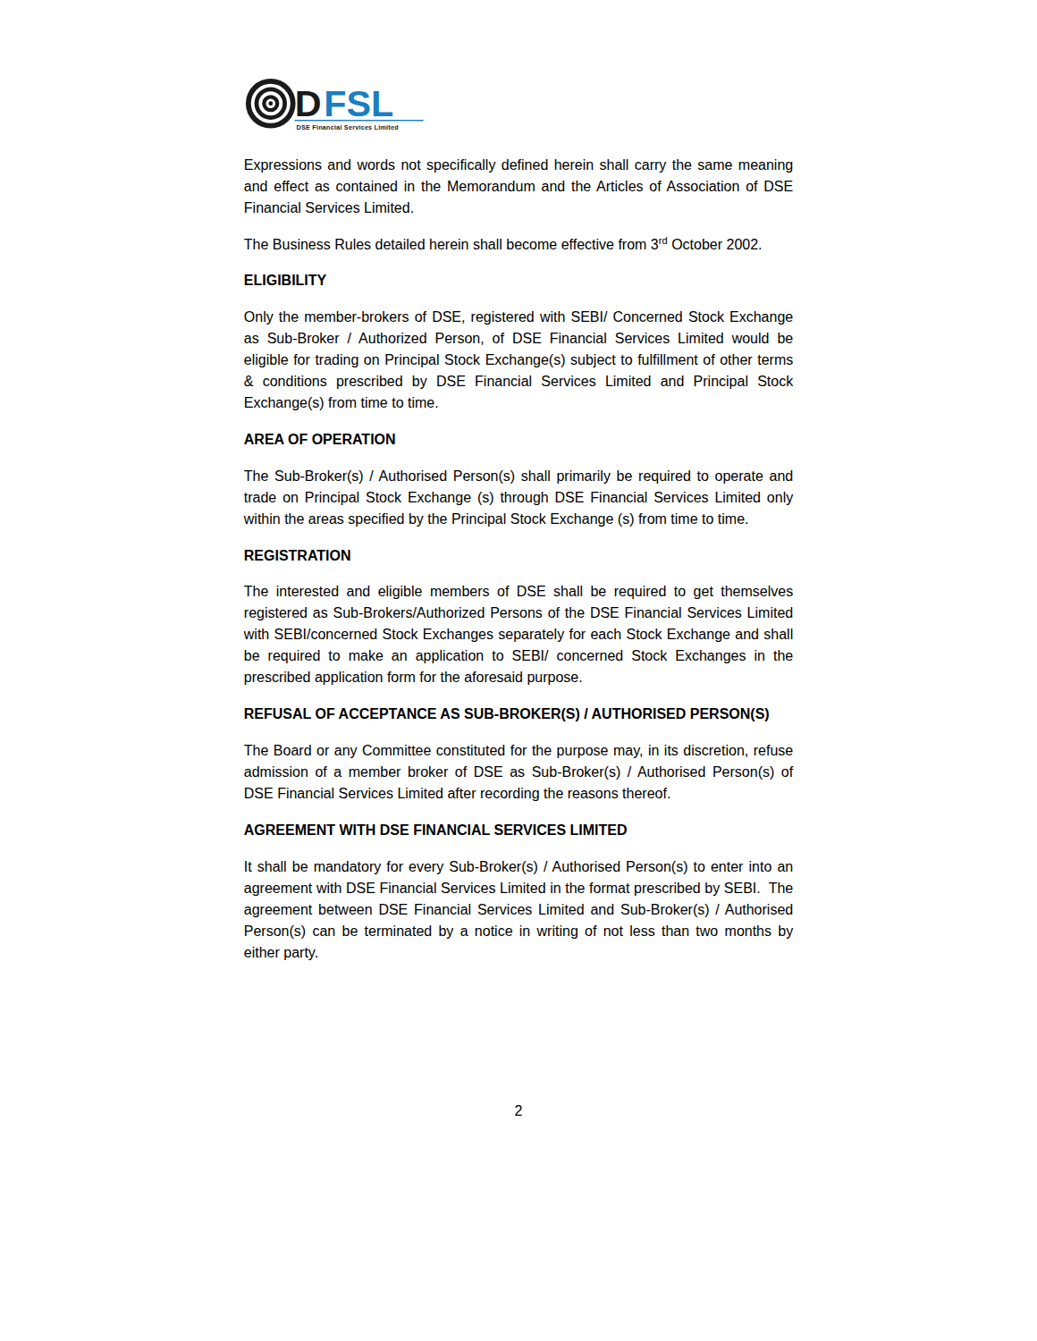D FSL DSE Financial Services Limited
Expressions and words not specifically defined herein shall carry the same meaning and effect as contained in the Memorandum and the Articles of Association of DSE Financial Services Limited.
The Business Rules detailed herein shall become effective from 3rd October 2002.
Eligibility
Only the member-brokers of DSE, registered with SEBI/ Concerned Stock Exchange as Sub-Broker / Authorized Person, of DSE Financial Services Limited would be eligible for trading on Principal Stock Exchange(s) subject to fulfillment of other terms & conditions prescribed by DSE Financial Services Limited and Principal Stock Exchange(s) from time to time.
Area of Operation
The Sub-Broker(s) / Authorised Person(s) shall primarily be required to operate and trade on Principal Stock Exchange (s) through DSE Financial Services Limited only within the areas specified by the Principal Stock Exchange (s) from time to time.
Registration
The interested and eligible members of DSE shall be required to get themselves registered as Sub-Brokers/Authorized Persons of the DSE Financial Services Limited with SEBI/concerned Stock Exchanges separately for each Stock Exchange and shall be required to make an application to SEBI/ concerned Stock Exchanges in the prescribed application form for the aforesaid purpose.
Refusal of Acceptance as Sub-Broker(s) / Authorised Person(s)
The Board or any Committee constituted for the purpose may, in its discretion, refuse admission of a member broker of DSE as Sub-Broker(s) / Authorised Person(s) of DSE Financial Services Limited after recording the reasons thereof.
Agreement with DSE Financial Services Limited
It shall be mandatory for every Sub-Broker(s) / Authorised Person(s) to enter into an agreement with DSE Financial Services Limited in the format prescribed by SEBI. The agreement between DSE Financial Services Limited and Sub-Broker(s) / Authorised Person(s) can be terminated by a notice in writing of not less than two months by either party.
2